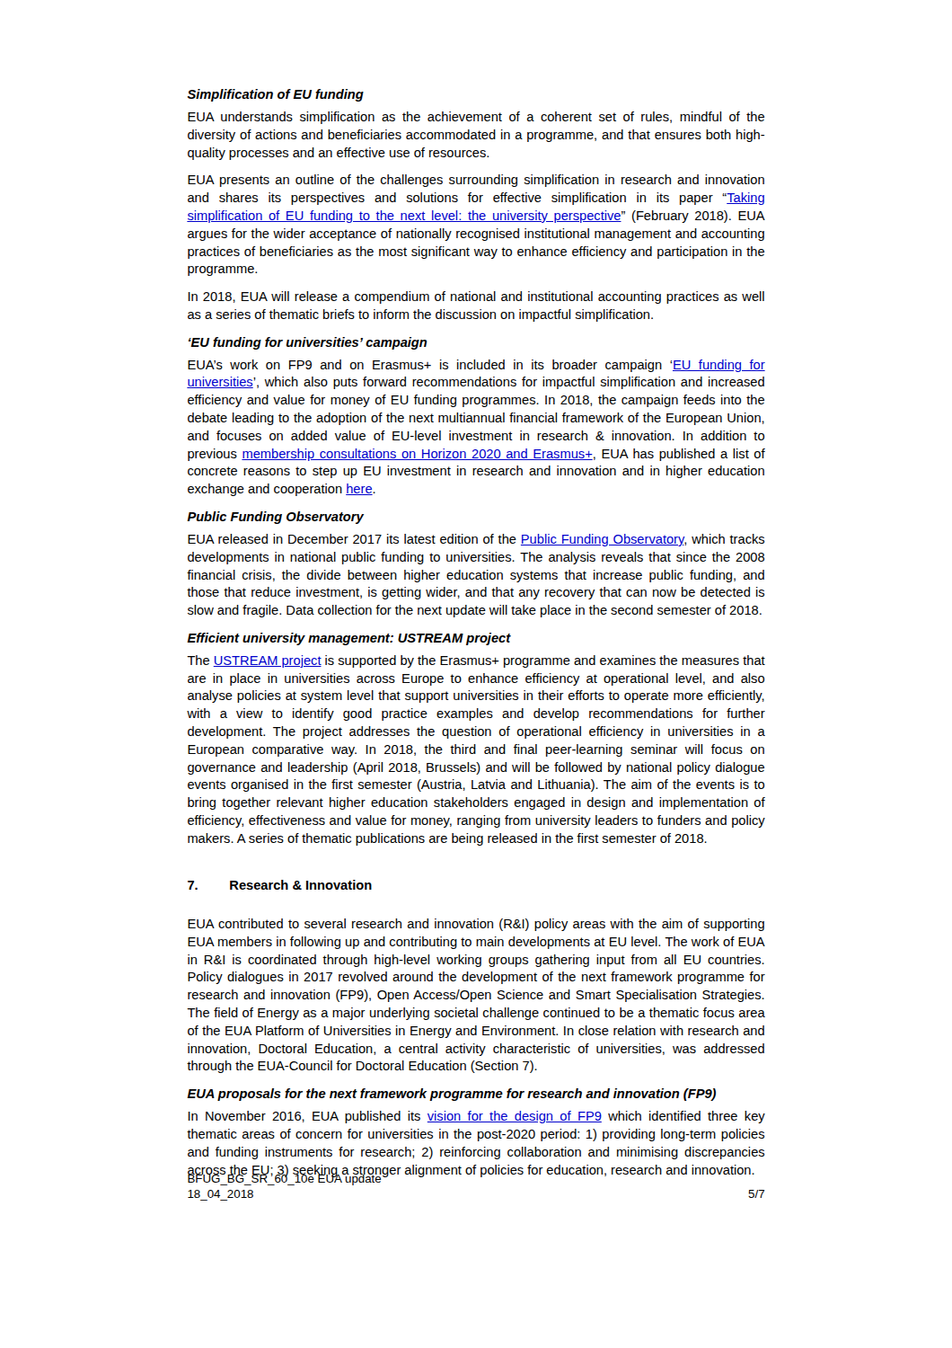Simplification of EU funding
EUA understands simplification as the achievement of a coherent set of rules, mindful of the diversity of actions and beneficiaries accommodated in a programme, and that ensures both high-quality processes and an effective use of resources.
EUA presents an outline of the challenges surrounding simplification in research and innovation and shares its perspectives and solutions for effective simplification in its paper “Taking simplification of EU funding to the next level: the university perspective” (February 2018). EUA argues for the wider acceptance of nationally recognised institutional management and accounting practices of beneficiaries as the most significant way to enhance efficiency and participation in the programme.
In 2018, EUA will release a compendium of national and institutional accounting practices as well as a series of thematic briefs to inform the discussion on impactful simplification.
‘EU funding for universities’ campaign
EUA’s work on FP9 and on Erasmus+ is included in its broader campaign ‘EU funding for universities’, which also puts forward recommendations for impactful simplification and increased efficiency and value for money of EU funding programmes. In 2018, the campaign feeds into the debate leading to the adoption of the next multiannual financial framework of the European Union, and focuses on added value of EU-level investment in research & innovation. In addition to previous membership consultations on Horizon 2020 and Erasmus+, EUA has published a list of concrete reasons to step up EU investment in research and innovation and in higher education exchange and cooperation here.
Public Funding Observatory
EUA released in December 2017 its latest edition of the Public Funding Observatory, which tracks developments in national public funding to universities. The analysis reveals that since the 2008 financial crisis, the divide between higher education systems that increase public funding, and those that reduce investment, is getting wider, and that any recovery that can now be detected is slow and fragile. Data collection for the next update will take place in the second semester of 2018.
Efficient university management: USTREAM project
The USTREAM project is supported by the Erasmus+ programme and examines the measures that are in place in universities across Europe to enhance efficiency at operational level, and also analyse policies at system level that support universities in their efforts to operate more efficiently, with a view to identify good practice examples and develop recommendations for further development. The project addresses the question of operational efficiency in universities in a European comparative way. In 2018, the third and final peer-learning seminar will focus on governance and leadership (April 2018, Brussels) and will be followed by national policy dialogue events organised in the first semester (Austria, Latvia and Lithuania). The aim of the events is to bring together relevant higher education stakeholders engaged in design and implementation of efficiency, effectiveness and value for money, ranging from university leaders to funders and policy makers. A series of thematic publications are being released in the first semester of 2018.
7.
Research & Innovation
EUA contributed to several research and innovation (R&I) policy areas with the aim of supporting EUA members in following up and contributing to main developments at EU level. The work of EUA in R&I is coordinated through high-level working groups gathering input from all EU countries. Policy dialogues in 2017 revolved around the development of the next framework programme for research and innovation (FP9), Open Access/Open Science and Smart Specialisation Strategies. The field of Energy as a major underlying societal challenge continued to be a thematic focus area of the EUA Platform of Universities in Energy and Environment. In close relation with research and innovation, Doctoral Education, a central activity characteristic of universities, was addressed through the EUA-Council for Doctoral Education (Section 7).
EUA proposals for the next framework programme for research and innovation (FP9)
In November 2016, EUA published its vision for the design of FP9 which identified three key thematic areas of concern for universities in the post-2020 period: 1) providing long-term policies and funding instruments for research; 2) reinforcing collaboration and minimising discrepancies across the EU; 3) seeking a stronger alignment of policies for education, research and innovation.
BFUG_BG_SR_60_10e EUA update
18_04_2018
5/7